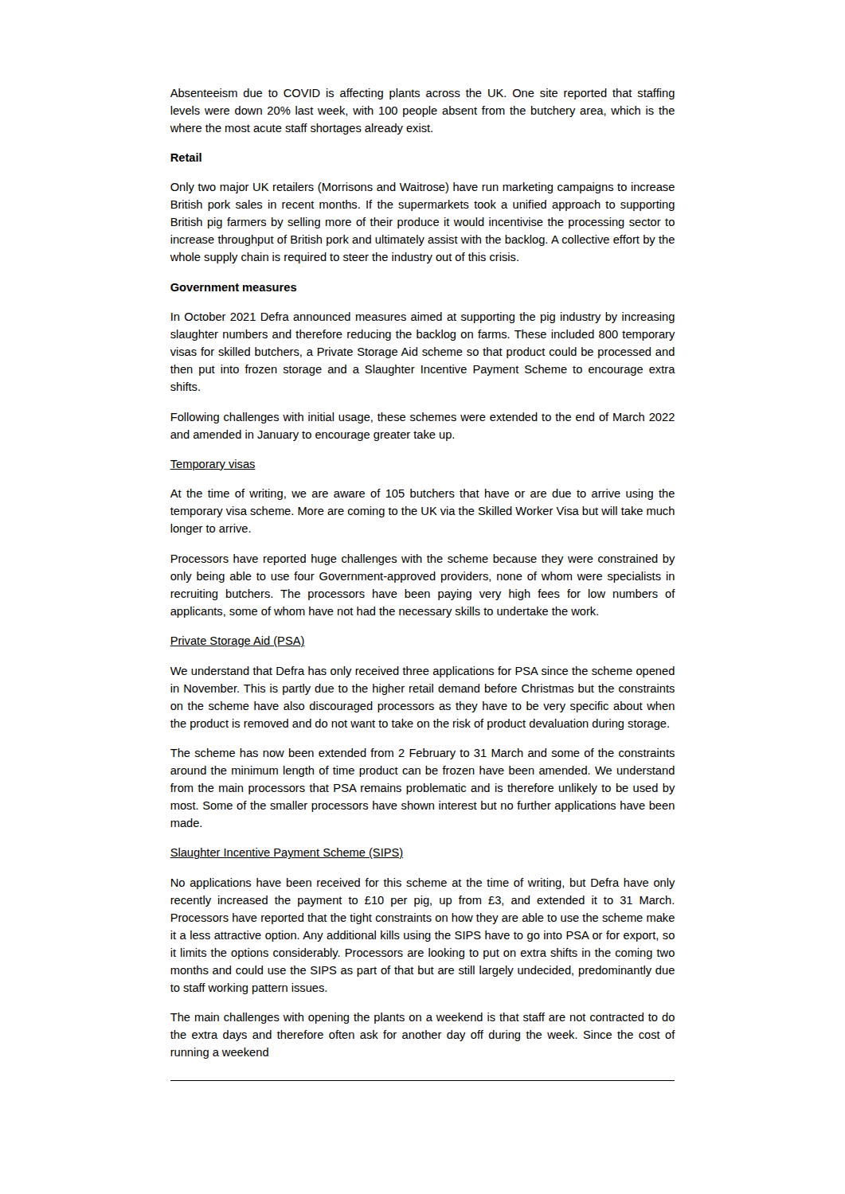Absenteeism due to COVID is affecting plants across the UK. One site reported that staffing levels were down 20% last week, with 100 people absent from the butchery area, which is the where the most acute staff shortages already exist.
Retail
Only two major UK retailers (Morrisons and Waitrose) have run marketing campaigns to increase British pork sales in recent months. If the supermarkets took a unified approach to supporting British pig farmers by selling more of their produce it would incentivise the processing sector to increase throughput of British pork and ultimately assist with the backlog. A collective effort by the whole supply chain is required to steer the industry out of this crisis.
Government measures
In October 2021 Defra announced measures aimed at supporting the pig industry by increasing slaughter numbers and therefore reducing the backlog on farms. These included 800 temporary visas for skilled butchers, a Private Storage Aid scheme so that product could be processed and then put into frozen storage and a Slaughter Incentive Payment Scheme to encourage extra shifts.
Following challenges with initial usage, these schemes were extended to the end of March 2022 and amended in January to encourage greater take up.
Temporary visas
At the time of writing, we are aware of 105 butchers that have or are due to arrive using the temporary visa scheme. More are coming to the UK via the Skilled Worker Visa but will take much longer to arrive.
Processors have reported huge challenges with the scheme because they were constrained by only being able to use four Government-approved providers, none of whom were specialists in recruiting butchers. The processors have been paying very high fees for low numbers of applicants, some of whom have not had the necessary skills to undertake the work.
Private Storage Aid (PSA)
We understand that Defra has only received three applications for PSA since the scheme opened in November. This is partly due to the higher retail demand before Christmas but the constraints on the scheme have also discouraged processors as they have to be very specific about when the product is removed and do not want to take on the risk of product devaluation during storage.
The scheme has now been extended from 2 February to 31 March and some of the constraints around the minimum length of time product can be frozen have been amended. We understand from the main processors that PSA remains problematic and is therefore unlikely to be used by most. Some of the smaller processors have shown interest but no further applications have been made.
Slaughter Incentive Payment Scheme (SIPS)
No applications have been received for this scheme at the time of writing, but Defra have only recently increased the payment to £10 per pig, up from £3, and extended it to 31 March. Processors have reported that the tight constraints on how they are able to use the scheme make it a less attractive option. Any additional kills using the SIPS have to go into PSA or for export, so it limits the options considerably. Processors are looking to put on extra shifts in the coming two months and could use the SIPS as part of that but are still largely undecided, predominantly due to staff working pattern issues.
The main challenges with opening the plants on a weekend is that staff are not contracted to do the extra days and therefore often ask for another day off during the week. Since the cost of running a weekend